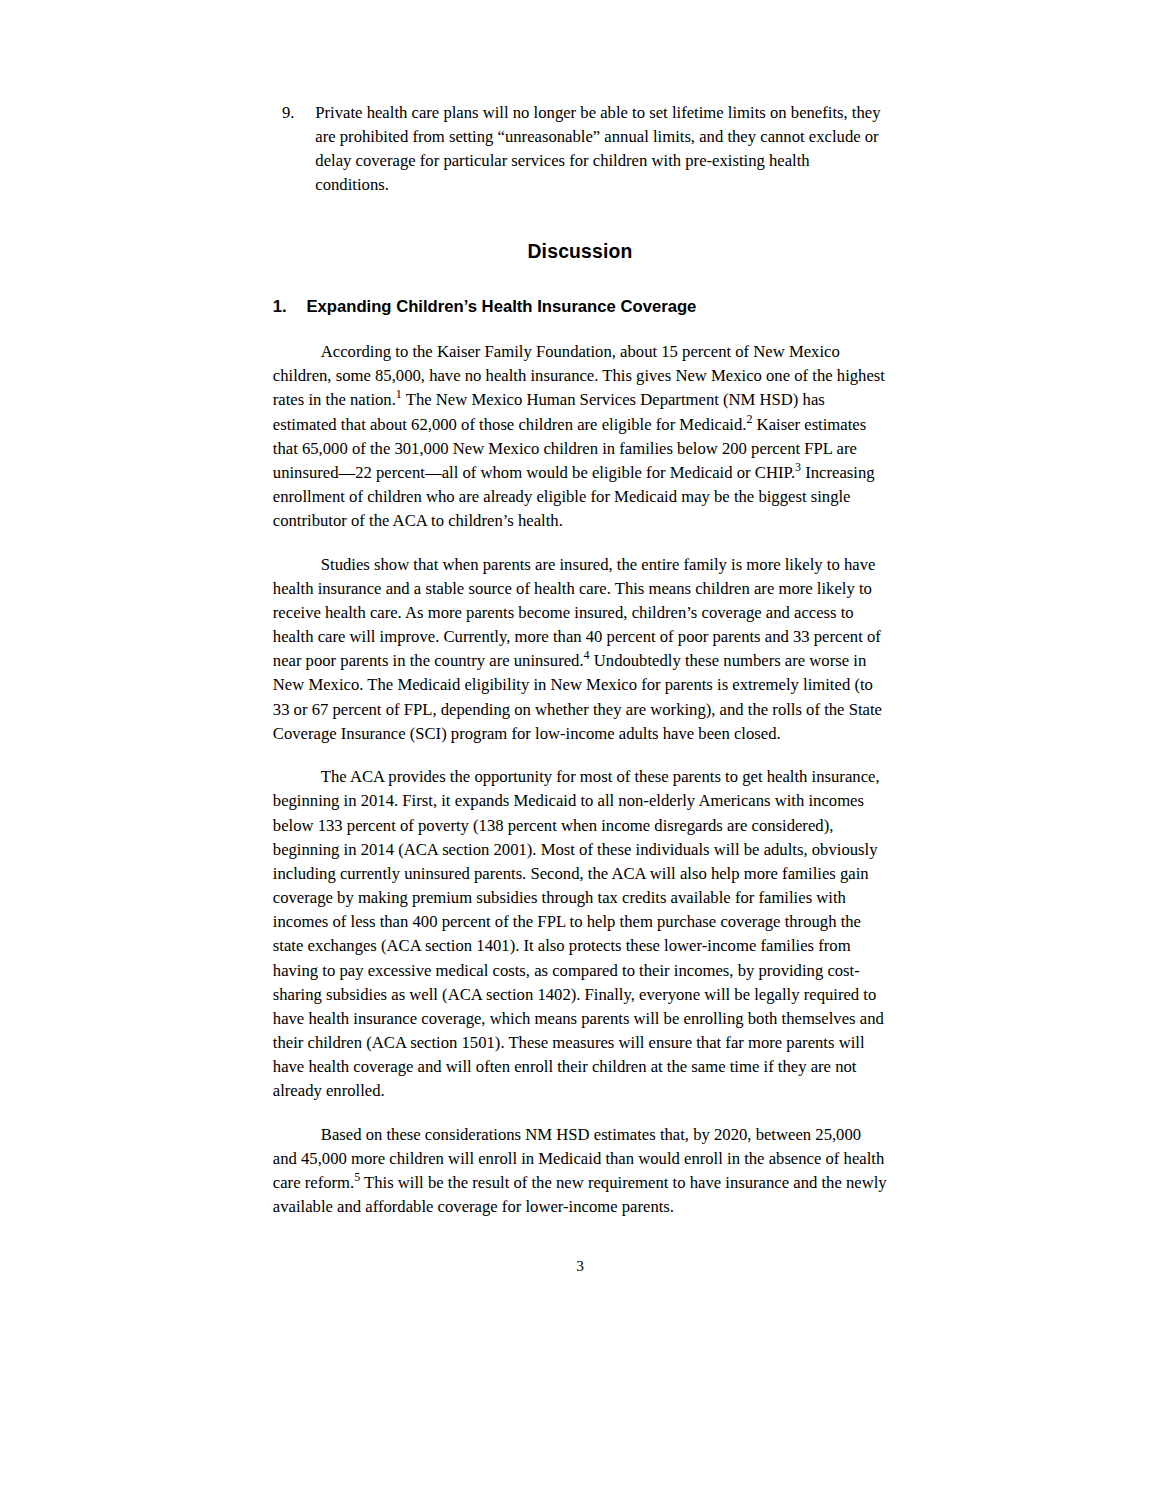9. Private health care plans will no longer be able to set lifetime limits on benefits, they are prohibited from setting “unreasonable” annual limits, and they cannot exclude or delay coverage for particular services for children with pre-existing health conditions.
Discussion
1. Expanding Children’s Health Insurance Coverage
According to the Kaiser Family Foundation, about 15 percent of New Mexico children, some 85,000, have no health insurance. This gives New Mexico one of the highest rates in the nation.1 The New Mexico Human Services Department (NM HSD) has estimated that about 62,000 of those children are eligible for Medicaid.2 Kaiser estimates that 65,000 of the 301,000 New Mexico children in families below 200 percent FPL are uninsured—22 percent—all of whom would be eligible for Medicaid or CHIP.3 Increasing enrollment of children who are already eligible for Medicaid may be the biggest single contributor of the ACA to children’s health.
Studies show that when parents are insured, the entire family is more likely to have health insurance and a stable source of health care. This means children are more likely to receive health care. As more parents become insured, children’s coverage and access to health care will improve. Currently, more than 40 percent of poor parents and 33 percent of near poor parents in the country are uninsured.4 Undoubtedly these numbers are worse in New Mexico. The Medicaid eligibility in New Mexico for parents is extremely limited (to 33 or 67 percent of FPL, depending on whether they are working), and the rolls of the State Coverage Insurance (SCI) program for low-income adults have been closed.
The ACA provides the opportunity for most of these parents to get health insurance, beginning in 2014. First, it expands Medicaid to all non-elderly Americans with incomes below 133 percent of poverty (138 percent when income disregards are considered), beginning in 2014 (ACA section 2001). Most of these individuals will be adults, obviously including currently uninsured parents. Second, the ACA will also help more families gain coverage by making premium subsidies through tax credits available for families with incomes of less than 400 percent of the FPL to help them purchase coverage through the state exchanges (ACA section 1401). It also protects these lower-income families from having to pay excessive medical costs, as compared to their incomes, by providing cost-sharing subsidies as well (ACA section 1402). Finally, everyone will be legally required to have health insurance coverage, which means parents will be enrolling both themselves and their children (ACA section 1501). These measures will ensure that far more parents will have health coverage and will often enroll their children at the same time if they are not already enrolled.
Based on these considerations NM HSD estimates that, by 2020, between 25,000 and 45,000 more children will enroll in Medicaid than would enroll in the absence of health care reform.5 This will be the result of the new requirement to have insurance and the newly available and affordable coverage for lower-income parents.
3